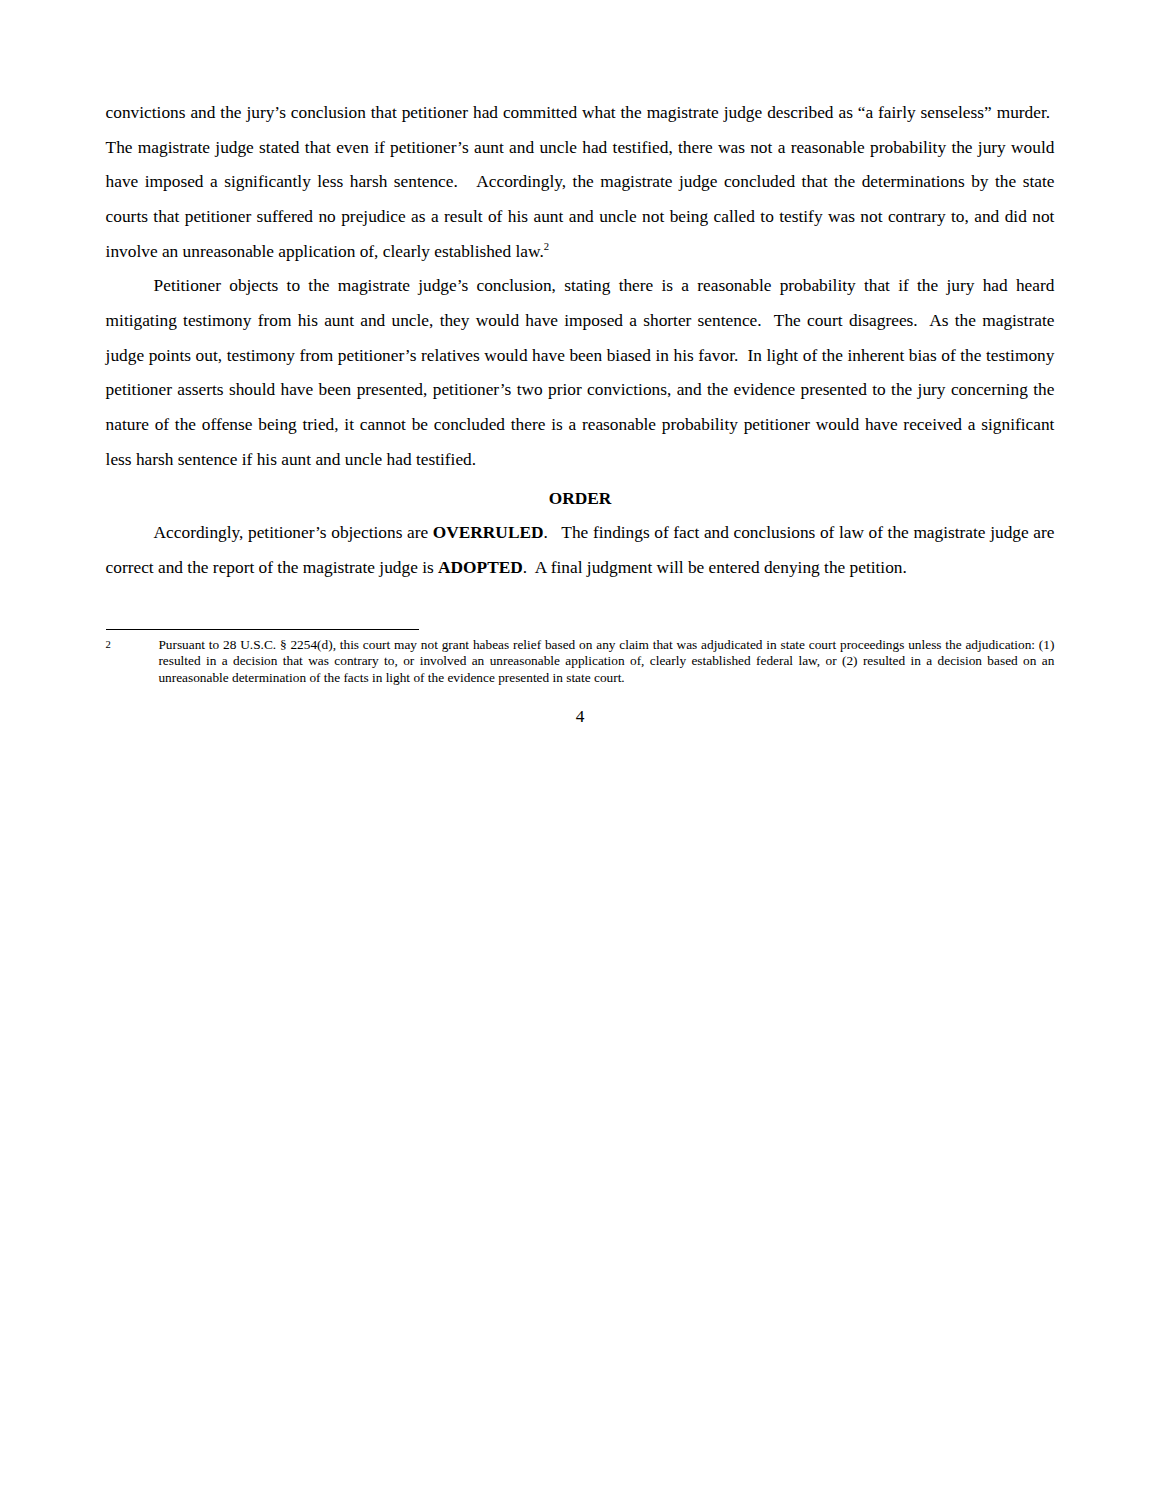convictions and the jury’s conclusion that petitioner had committed what the magistrate judge described as “a fairly senseless” murder. The magistrate judge stated that even if petitioner’s aunt and uncle had testified, there was not a reasonable probability the jury would have imposed a significantly less harsh sentence. Accordingly, the magistrate judge concluded that the determinations by the state courts that petitioner suffered no prejudice as a result of his aunt and uncle not being called to testify was not contrary to, and did not involve an unreasonable application of, clearly established law.2
Petitioner objects to the magistrate judge’s conclusion, stating there is a reasonable probability that if the jury had heard mitigating testimony from his aunt and uncle, they would have imposed a shorter sentence. The court disagrees. As the magistrate judge points out, testimony from petitioner’s relatives would have been biased in his favor. In light of the inherent bias of the testimony petitioner asserts should have been presented, petitioner’s two prior convictions, and the evidence presented to the jury concerning the nature of the offense being tried, it cannot be concluded there is a reasonable probability petitioner would have received a significant less harsh sentence if his aunt and uncle had testified.
ORDER
Accordingly, petitioner’s objections are OVERRULED. The findings of fact and conclusions of law of the magistrate judge are correct and the report of the magistrate judge is ADOPTED. A final judgment will be entered denying the petition.
2
Pursuant to 28 U.S.C. § 2254(d), this court may not grant habeas relief based on any claim that was adjudicated in state court proceedings unless the adjudication: (1) resulted in a decision that was contrary to, or involved an unreasonable application of, clearly established federal law, or (2) resulted in a decision based on an unreasonable determination of the facts in light of the evidence presented in state court.
4